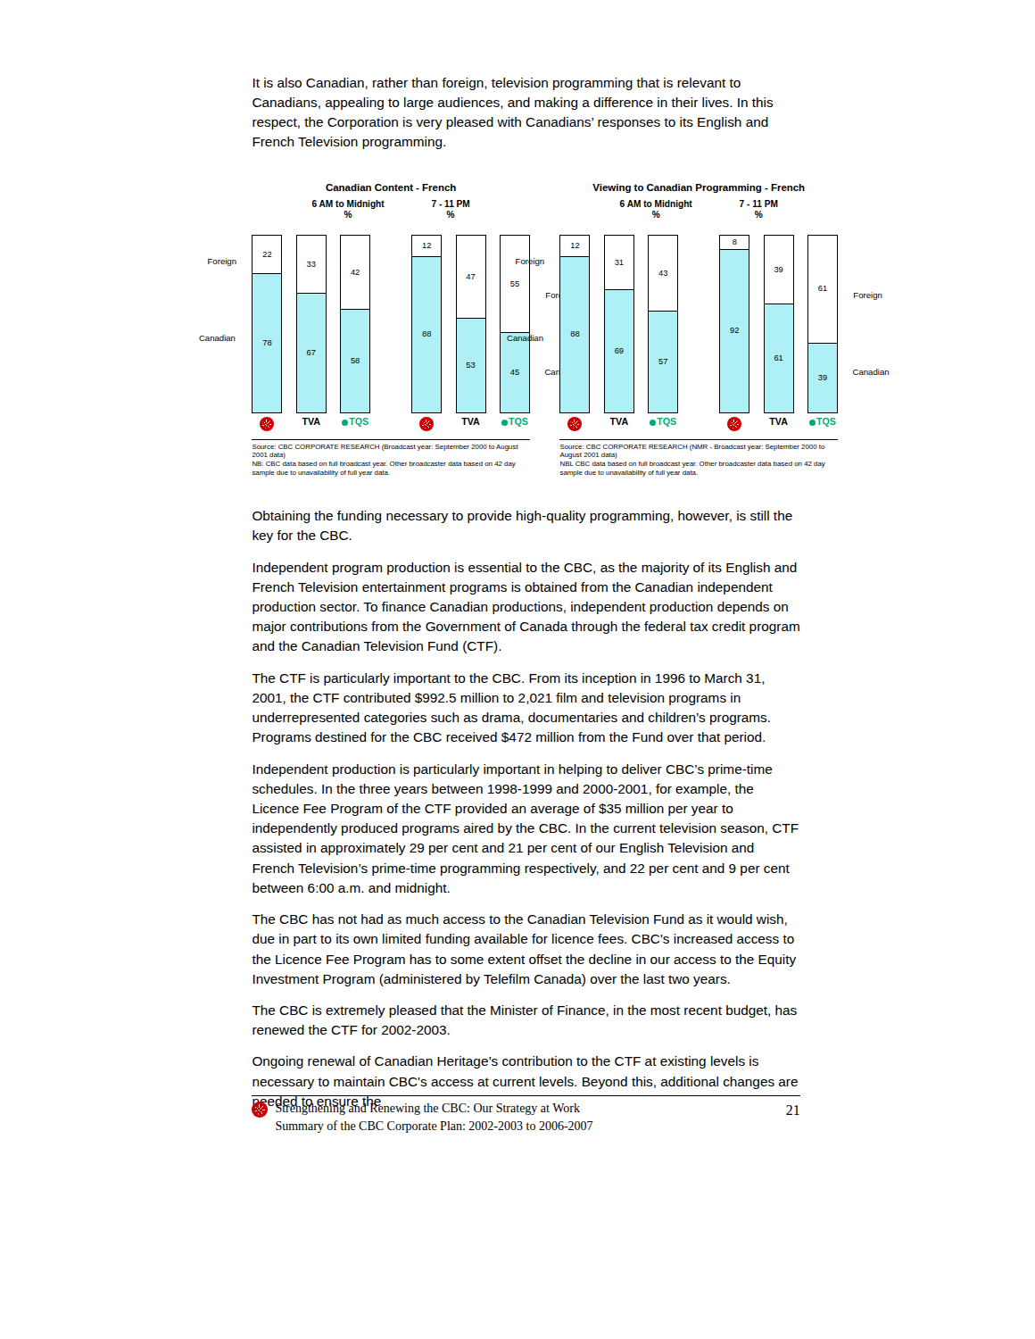It is also Canadian, rather than foreign, television programming that is relevant to Canadians, appealing to large audiences, and making a difference in their lives. In this respect, the Corporation is very pleased with Canadians’ responses to its English and French Television programming.
Canadian Content - French
6 AM to Midnight% 7 - 11 PM%
Foreign Canadian
22
78
33
67
42
58
12
88
47
53
55
45
Foreign Canadian
TVA
TQS
TVA
TQS
Source: CBC CORPORATE RESEARCH (Broadcast year: September 2000 to August 2001 data)
NB: CBC data based on full broadcast year. Other broadcaster data based on 42 day sample due to unavailability of full year data.
Viewing to Canadian Programming - French
6 AM to Midnight% 7 - 11 PM%
Foreign Canadian
12
88
31
69
43
57
8
92
39
61
61
39
Foreign Canadian
TVA
TQS
TVA
TQS
Source: CBC CORPORATE RESEARCH (NMR - Broadcast year: September 2000 to August 2001 data)
NBL CBC data based on full broadcast year. Other broadcaster data based on 42 day sample due to unavailability of full year data.
Obtaining the funding necessary to provide high-quality programming, however, is still the key for the CBC.
Independent program production is essential to the CBC, as the majority of its English and French Television entertainment programs is obtained from the Canadian independent production sector. To finance Canadian productions, independent production depends on major contributions from the Government of Canada through the federal tax credit program and the Canadian Television Fund (CTF).
The CTF is particularly important to the CBC. From its inception in 1996 to March 31, 2001, the CTF contributed $992.5 million to 2,021 film and television programs in underrepresented categories such as drama, documentaries and children’s programs. Programs destined for the CBC received $472 million from the Fund over that period.
Independent production is particularly important in helping to deliver CBC’s prime-time schedules. In the three years between 1998-1999 and 2000-2001, for example, the Licence Fee Program of the CTF provided an average of $35 million per year to independently produced programs aired by the CBC. In the current television season, CTF assisted in approximately 29 per cent and 21 per cent of our English Television and French Television’s prime-time programming respectively, and 22 per cent and 9 per cent between 6:00 a.m. and midnight.
The CBC has not had as much access to the Canadian Television Fund as it would wish, due in part to its own limited funding available for licence fees. CBC's increased access to the Licence Fee Program has to some extent offset the decline in our access to the Equity Investment Program (administered by Telefilm Canada) over the last two years.
The CBC is extremely pleased that the Minister of Finance, in the most recent budget, has renewed the CTF for 2002-2003.
Ongoing renewal of Canadian Heritage’s contribution to the CTF at existing levels is necessary to maintain CBC's access at current levels. Beyond this, additional changes are needed to ensure the
Strengthening and Renewing the CBC: Our Strategy at Work
Summary of the CBC Corporate Plan: 2002-2003 to 2006-2007
21